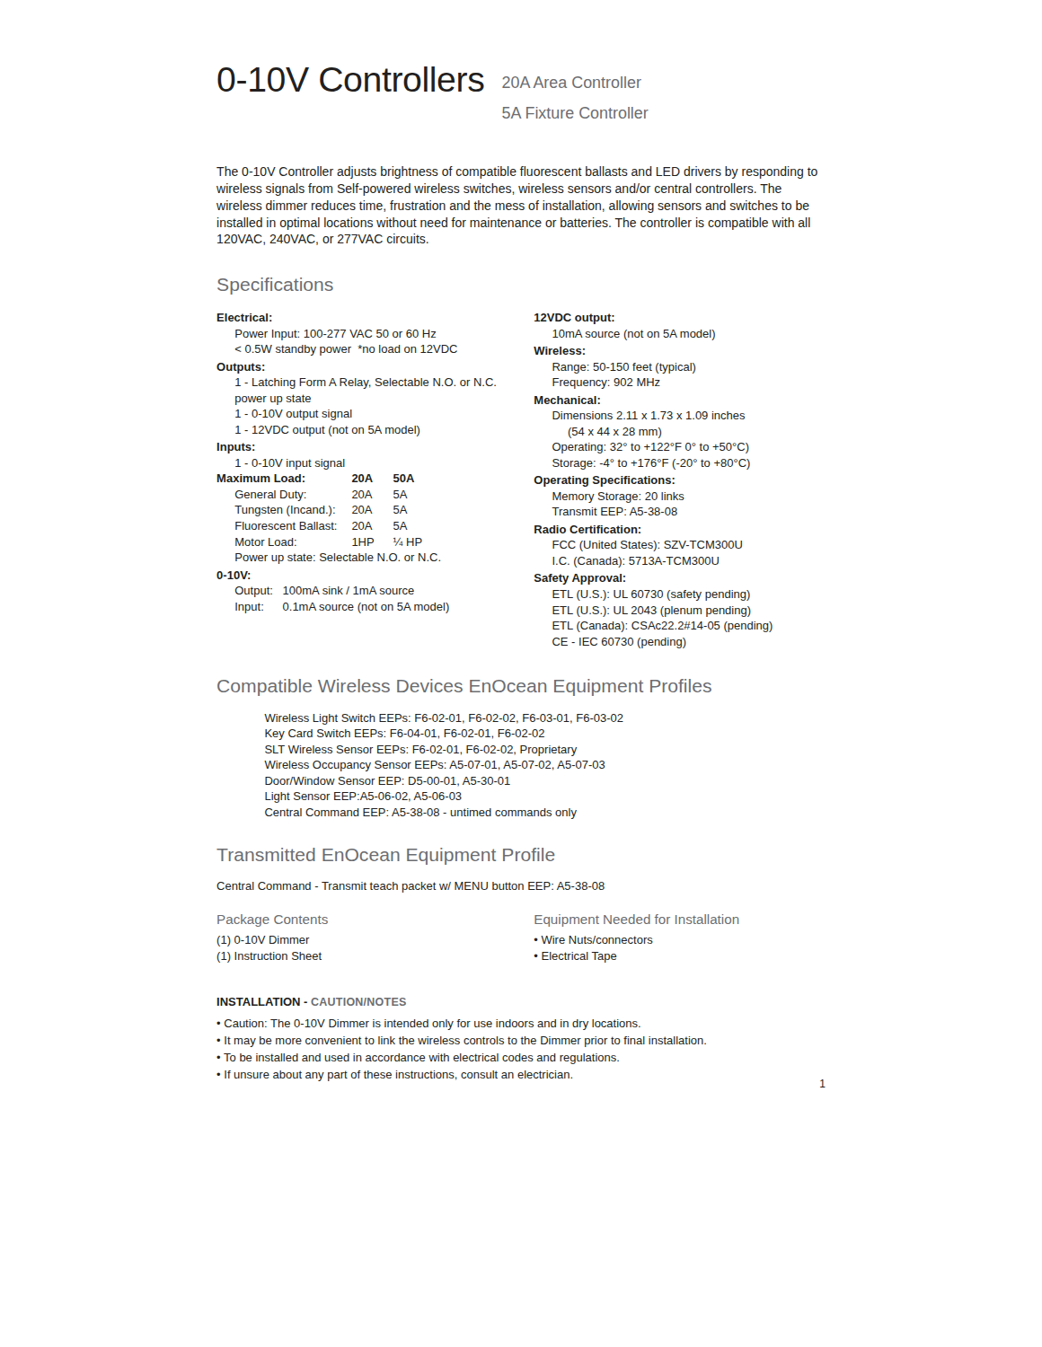0-10V Controllers
20A Area Controller
5A Fixture Controller
The 0-10V Controller adjusts brightness of compatible fluorescent ballasts and LED drivers by responding to wireless signals from Self-powered wireless switches, wireless sensors and/or central controllers. The wireless dimmer reduces time, frustration and the mess of installation, allowing sensors and switches to be installed in optimal locations without need for maintenance or batteries. The controller is compatible with all 120VAC, 240VAC, or 277VAC circuits.
Specifications
Electrical:
Power Input: 100-277 VAC 50 or 60 Hz
< 0.5W standby power *no load on 12VDC
Outputs:
1 - Latching Form A Relay, Selectable N.O. or N.C.
power up state
1 - 0-10V output signal
1 - 12VDC output (not on 5A model)
Inputs:
1 - 0-10V input signal
| Maximum Load: | 20A | 50A |
| --- | --- | --- |
| General Duty: | 20A | 5A |
| Tungsten (Incand.): | 20A | 5A |
| Fluorescent Ballast: | 20A | 5A |
| Motor Load: | 1HP | ¼ HP |
| Power up state: Selectable N.O. or N.C. |
0-10V:
Output: 100mA sink / 1mA source
Input: 0.1mA source (not on 5A model)
12VDC output:
10mA source (not on 5A model)
Wireless:
Range: 50-150 feet (typical)
Frequency: 902 MHz
Mechanical:
Dimensions 2.11 x 1.73 x 1.09 inches
(54 x 44 x 28 mm)
Operating: 32° to +122°F 0° to +50°C)
Storage: -4° to +176°F (-20° to +80°C)
Operating Specifications:
Memory Storage: 20 links
Transmit EEP: A5-38-08
Radio Certification:
FCC (United States): SZV-TCM300U
I.C. (Canada): 5713A-TCM300U
Safety Approval:
ETL (U.S.): UL 60730 (safety pending)
ETL (U.S.): UL 2043 (plenum pending)
ETL (Canada): CSAc22.2#14-05 (pending)
CE - IEC 60730 (pending)
Compatible Wireless Devices EnOcean Equipment Profiles
Wireless Light Switch EEPs: F6-02-01, F6-02-02, F6-03-01, F6-03-02
Key Card Switch EEPs: F6-04-01, F6-02-01, F6-02-02
SLT Wireless Sensor EEPs: F6-02-01, F6-02-02, Proprietary
Wireless Occupancy Sensor EEPs: A5-07-01, A5-07-02, A5-07-03
Door/Window Sensor EEP: D5-00-01, A5-30-01
Light Sensor EEP:A5-06-02, A5-06-03
Central Command EEP: A5-38-08 - untimed commands only
Transmitted EnOcean Equipment Profile
Central Command - Transmit teach packet w/ MENU button EEP: A5-38-08
Package Contents
(1) 0-10V Dimmer
(1) Instruction Sheet
Equipment Needed for Installation
• Wire Nuts/connectors
• Electrical Tape
INSTALLATION - CAUTION/NOTES
• Caution: The 0-10V Dimmer is intended only for use indoors and in dry locations.
• It may be more convenient to link the wireless controls to the Dimmer prior to final installation.
• To be installed and used in accordance with electrical codes and regulations.
• If unsure about any part of these instructions, consult an electrician.
1